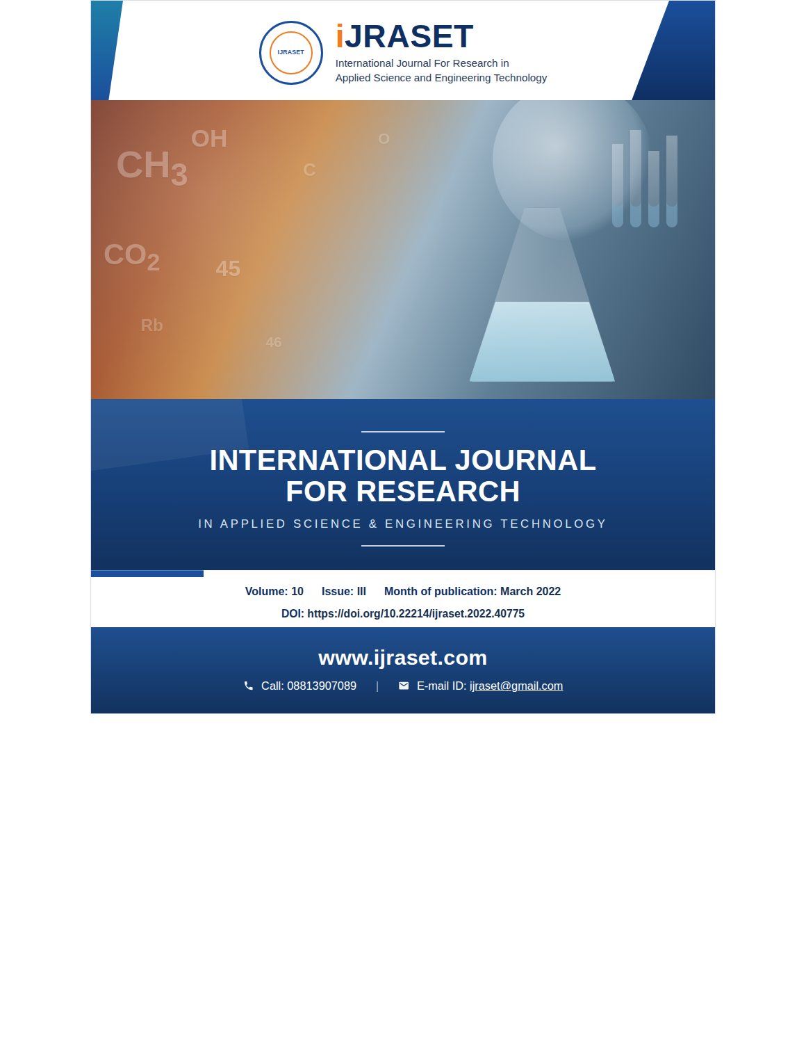IJRASET
i JRASET
International Journal For Research in
Applied Science and Engineering Technology
CH3 OH CO2 45 C O Rb 46
100 50
INTERNATIONAL JOURNAL
FOR RESEARCH
in Applied Science & Engineering Technology
Volume: 10
Issue: III
Month of publication: March 2022
DOI: https://doi.org/10.22214/ijraset.2022.40775
www.ijraset.com
Call: 08813907089 | E-mail ID: ijraset@gmail.com